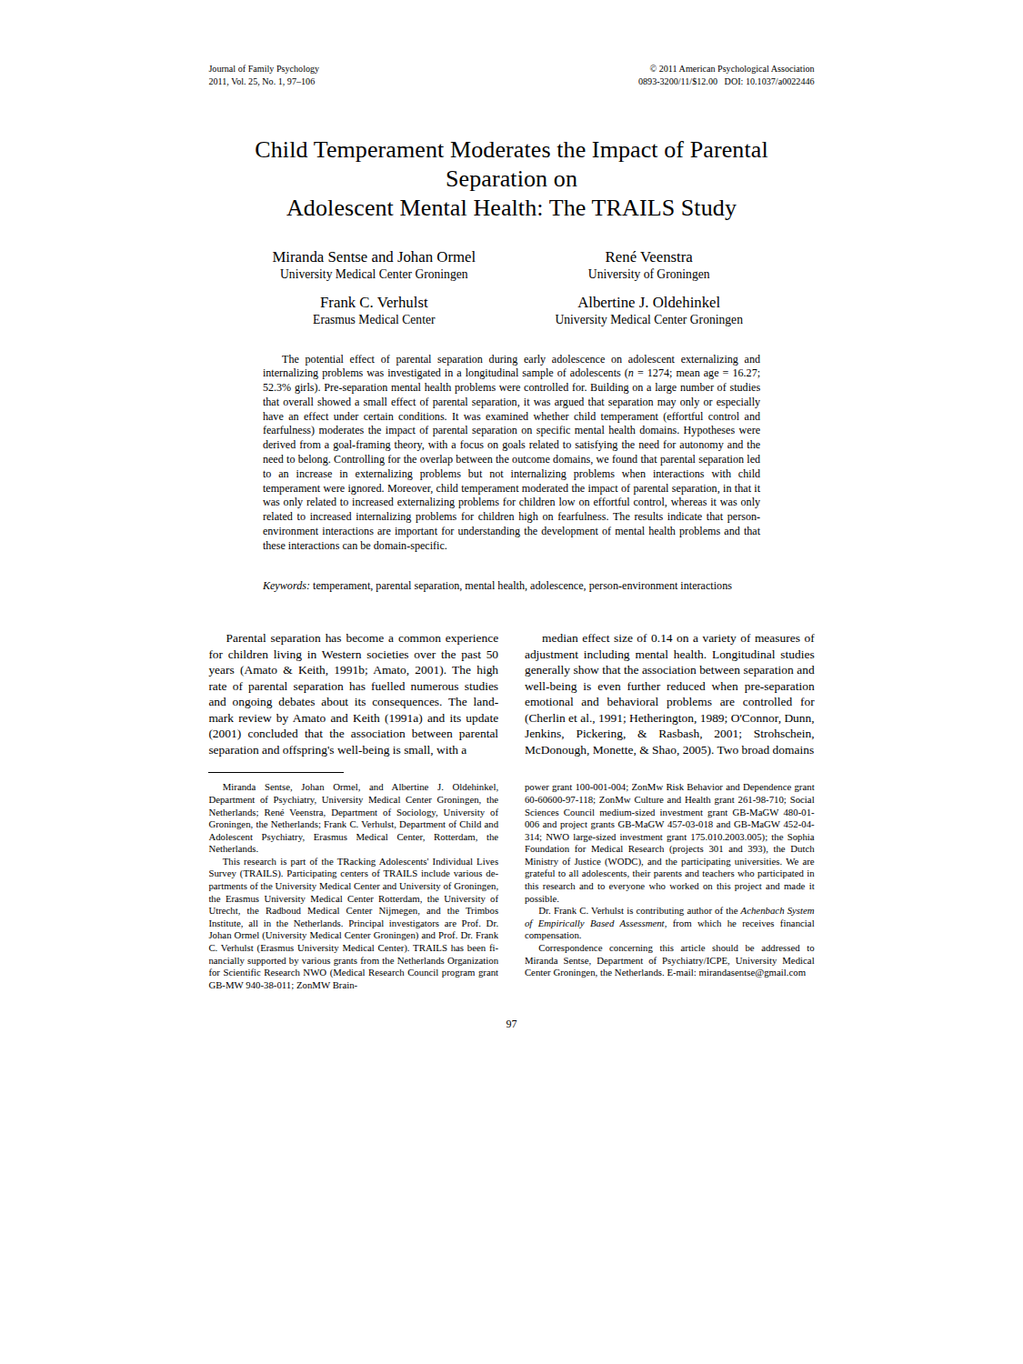Journal of Family Psychology
2011, Vol. 25, No. 1, 97–106
© 2011 American Psychological Association
0893-3200/11/$12.00 DOI: 10.1037/a0022446
Child Temperament Moderates the Impact of Parental Separation on
Adolescent Mental Health: The TRAILS Study
Miranda Sentse and Johan Ormel
University Medical Center Groningen
René Veenstra
University of Groningen
Frank C. Verhulst
Erasmus Medical Center
Albertine J. Oldehinkel
University Medical Center Groningen
The potential effect of parental separation during early adolescence on adolescent externalizing and internalizing problems was investigated in a longitudinal sample of adolescents (n = 1274; mean age = 16.27; 52.3% girls). Pre-separation mental health problems were controlled for. Building on a large number of studies that overall showed a small effect of parental separation, it was argued that separation may only or especially have an effect under certain conditions. It was examined whether child temperament (effortful control and fearfulness) moderates the impact of parental separation on specific mental health domains. Hypotheses were derived from a goal-framing theory, with a focus on goals related to satisfying the need for autonomy and the need to belong. Controlling for the overlap between the outcome domains, we found that parental separation led to an increase in externalizing problems but not internalizing problems when interactions with child temperament were ignored. Moreover, child temperament moderated the impact of parental separation, in that it was only related to increased externalizing problems for children low on effortful control, whereas it was only related to increased internalizing problems for children high on fearfulness. The results indicate that person-environment interactions are important for understanding the development of mental health problems and that these interactions can be domain-specific.
Keywords: temperament, parental separation, mental health, adolescence, person-environment interactions
Parental separation has become a common experience for children living in Western societies over the past 50 years (Amato & Keith, 1991b; Amato, 2001). The high rate of parental separation has fuelled numerous studies and ongoing debates about its consequences. The landmark review by Amato and Keith (1991a) and its update (2001) concluded that the association between parental separation and offspring's well-being is small, with a
median effect size of 0.14 on a variety of measures of adjustment including mental health. Longitudinal studies generally show that the association between separation and well-being is even further reduced when pre-separation emotional and behavioral problems are controlled for (Cherlin et al., 1991; Hetherington, 1989; O'Connor, Dunn, Jenkins, Pickering, & Rasbash, 2001; Strohschein, McDonough, Monette, & Shao, 2005). Two broad domains
Miranda Sentse, Johan Ormel, and Albertine J. Oldehinkel, Department of Psychiatry, University Medical Center Groningen, the Netherlands; René Veenstra, Department of Sociology, University of Groningen, the Netherlands; Frank C. Verhulst, Department of Child and Adolescent Psychiatry, Erasmus Medical Center, Rotterdam, the Netherlands.
This research is part of the TRacking Adolescents' Individual Lives Survey (TRAILS). Participating centers of TRAILS include various departments of the University Medical Center and University of Groningen, the Erasmus University Medical Center Rotterdam, the University of Utrecht, the Radboud Medical Center Nijmegen, and the Trimbos Institute, all in the Netherlands. Principal investigators are Prof. Dr. Johan Ormel (University Medical Center Groningen) and Prof. Dr. Frank C. Verhulst (Erasmus University Medical Center). TRAILS has been financially supported by various grants from the Netherlands Organization for Scientific Research NWO (Medical Research Council program grant GB-MW 940-38-011; ZonMW Brain-
power grant 100-001-004; ZonMw Risk Behavior and Dependence grant 60-60600-97-118; ZonMw Culture and Health grant 261-98-710; Social Sciences Council medium-sized investment grant GB-MaGW 480-01-006 and project grants GB-MaGW 457-03-018 and GB-MaGW 452-04-314; NWO large-sized investment grant 175.010.2003.005); the Sophia Foundation for Medical Research (projects 301 and 393), the Dutch Ministry of Justice (WODC), and the participating universities. We are grateful to all adolescents, their parents and teachers who participated in this research and to everyone who worked on this project and made it possible.
Dr. Frank C. Verhulst is contributing author of the Achenbach System of Empirically Based Assessment, from which he receives financial compensation.
Correspondence concerning this article should be addressed to Miranda Sentse, Department of Psychiatry/ICPE, University Medical Center Groningen, the Netherlands. E-mail: mirandasentse@gmail.com
97